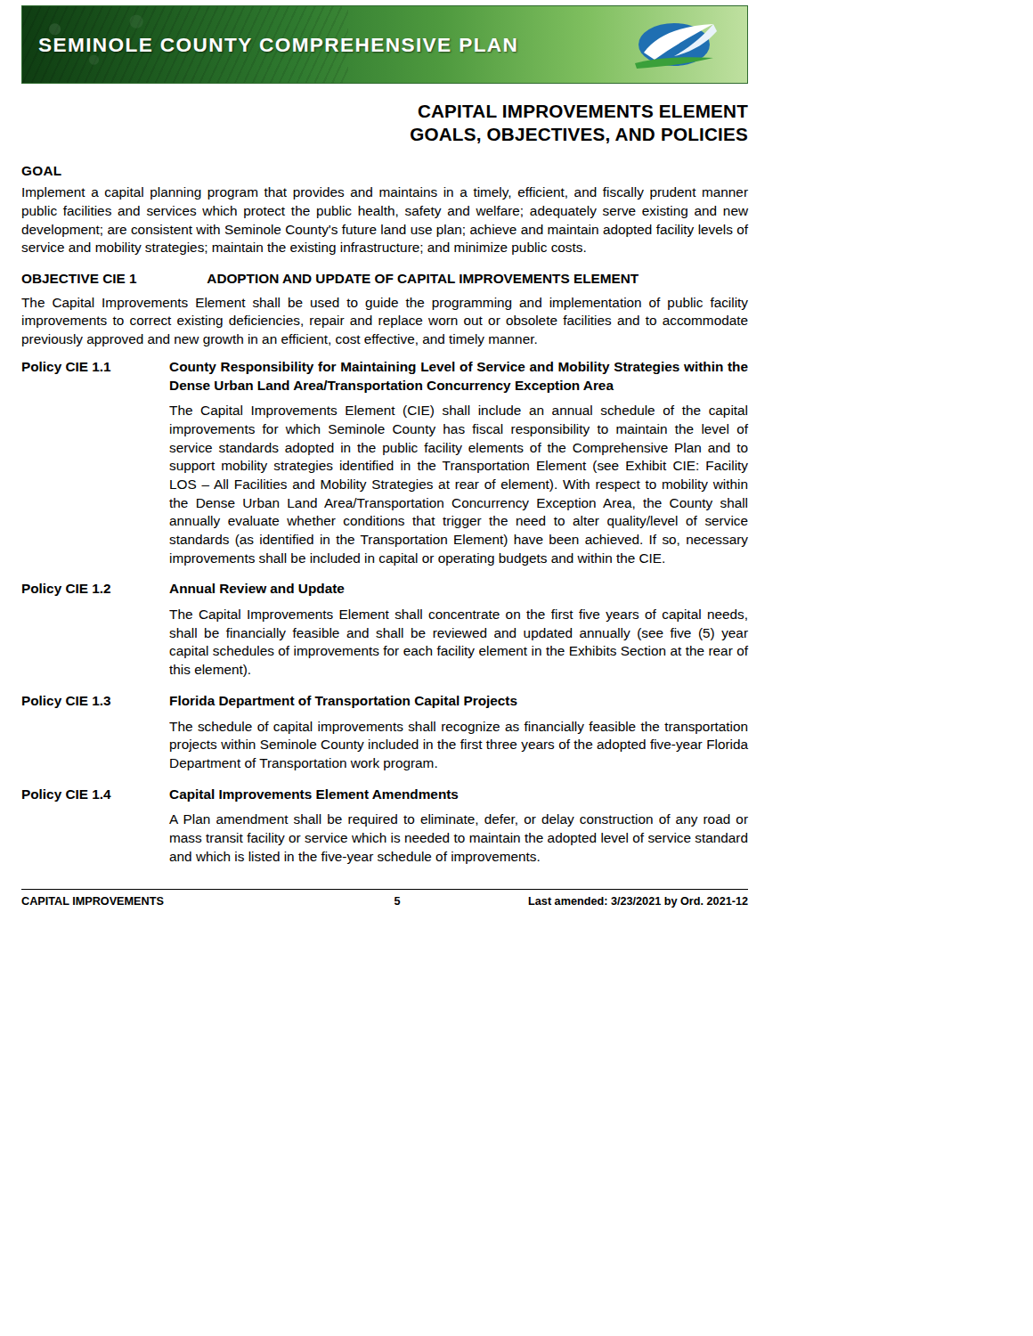SEMINOLE COUNTY COMPREHENSIVE PLAN
CAPITAL IMPROVEMENTS ELEMENT
GOALS, OBJECTIVES, AND POLICIES
GOAL
Implement a capital planning program that provides and maintains in a timely, efficient, and fiscally prudent manner public facilities and services which protect the public health, safety and welfare; adequately serve existing and new development; are consistent with Seminole County's future land use plan; achieve and maintain adopted facility levels of service and mobility strategies; maintain the existing infrastructure; and minimize public costs.
OBJECTIVE CIE 1
ADOPTION AND UPDATE OF CAPITAL IMPROVEMENTS ELEMENT
The Capital Improvements Element shall be used to guide the programming and implementation of public facility improvements to correct existing deficiencies, repair and replace worn out or obsolete facilities and to accommodate previously approved and new growth in an efficient, cost effective, and timely manner.
Policy CIE 1.1
County Responsibility for Maintaining Level of Service and Mobility Strategies within the Dense Urban Land Area/Transportation Concurrency Exception Area
The Capital Improvements Element (CIE) shall include an annual schedule of the capital improvements for which Seminole County has fiscal responsibility to maintain the level of service standards adopted in the public facility elements of the Comprehensive Plan and to support mobility strategies identified in the Transportation Element (see Exhibit CIE: Facility LOS – All Facilities and Mobility Strategies at rear of element). With respect to mobility within the Dense Urban Land Area/Transportation Concurrency Exception Area, the County shall annually evaluate whether conditions that trigger the need to alter quality/level of service standards (as identified in the Transportation Element) have been achieved. If so, necessary improvements shall be included in capital or operating budgets and within the CIE.
Policy CIE 1.2
Annual Review and Update
The Capital Improvements Element shall concentrate on the first five years of capital needs, shall be financially feasible and shall be reviewed and updated annually (see five (5) year capital schedules of improvements for each facility element in the Exhibits Section at the rear of this element).
Policy CIE 1.3
Florida Department of Transportation Capital Projects
The schedule of capital improvements shall recognize as financially feasible the transportation projects within Seminole County included in the first three years of the adopted five-year Florida Department of Transportation work program.
Policy CIE 1.4
Capital Improvements Element Amendments
A Plan amendment shall be required to eliminate, defer, or delay construction of any road or mass transit facility or service which is needed to maintain the adopted level of service standard and which is listed in the five-year schedule of improvements.
CAPITAL IMPROVEMENTS
5
Last amended: 3/23/2021 by Ord. 2021-12